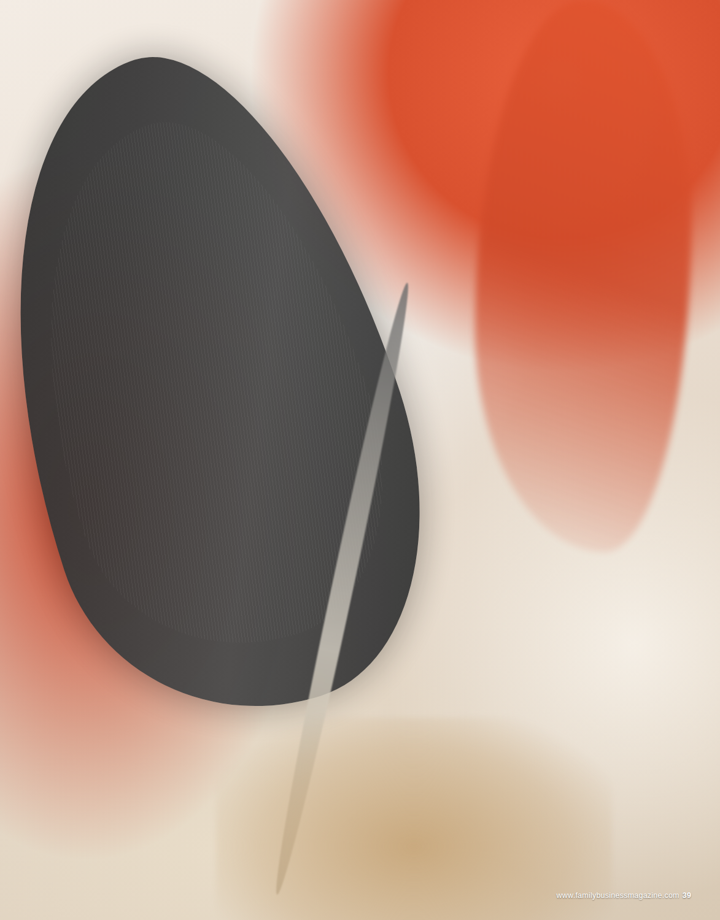www.familybusinessmagazine.com 39